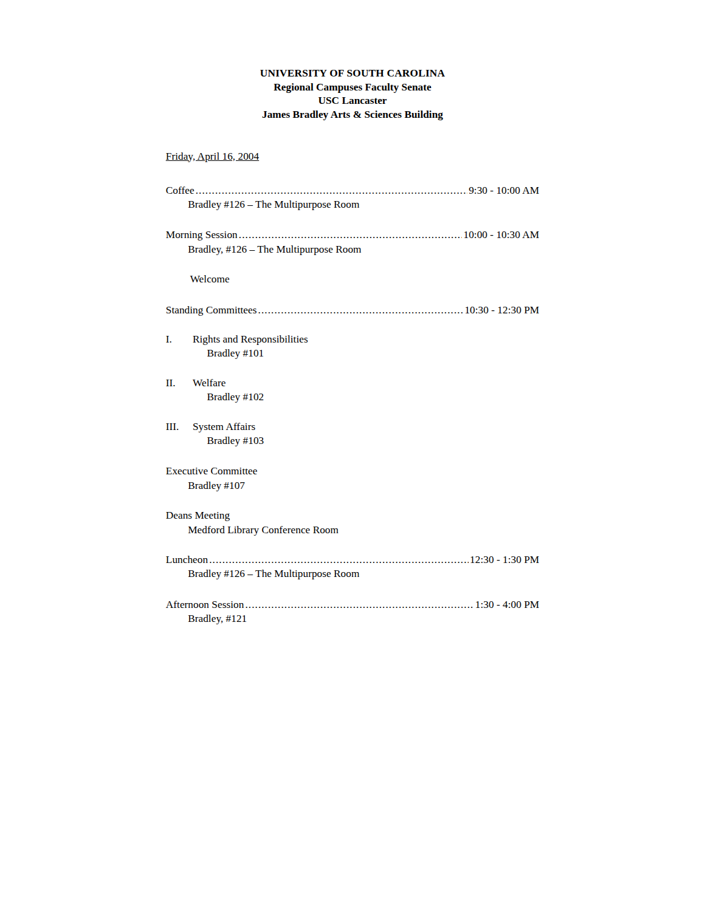UNIVERSITY OF SOUTH CAROLINA
Regional Campuses Faculty Senate
USC Lancaster
James Bradley Arts & Sciences Building
Friday, April 16, 2004
Coffee 9:30 - 10:00 AM
Bradley #126 – The Multipurpose Room
Morning Session 10:00 - 10:30 AM
Bradley, #126 – The Multipurpose Room
Welcome
Standing Committees 10:30 - 12:30 PM
I. Rights and Responsibilities Bradley #101
II. Welfare Bradley #102
III. System Affairs Bradley #103
Executive Committee Bradley #107
Deans Meeting Medford Library Conference Room
Luncheon 12:30 - 1:30 PM
Bradley #126 – The Multipurpose Room
Afternoon Session 1:30 - 4:00 PM
Bradley, #121